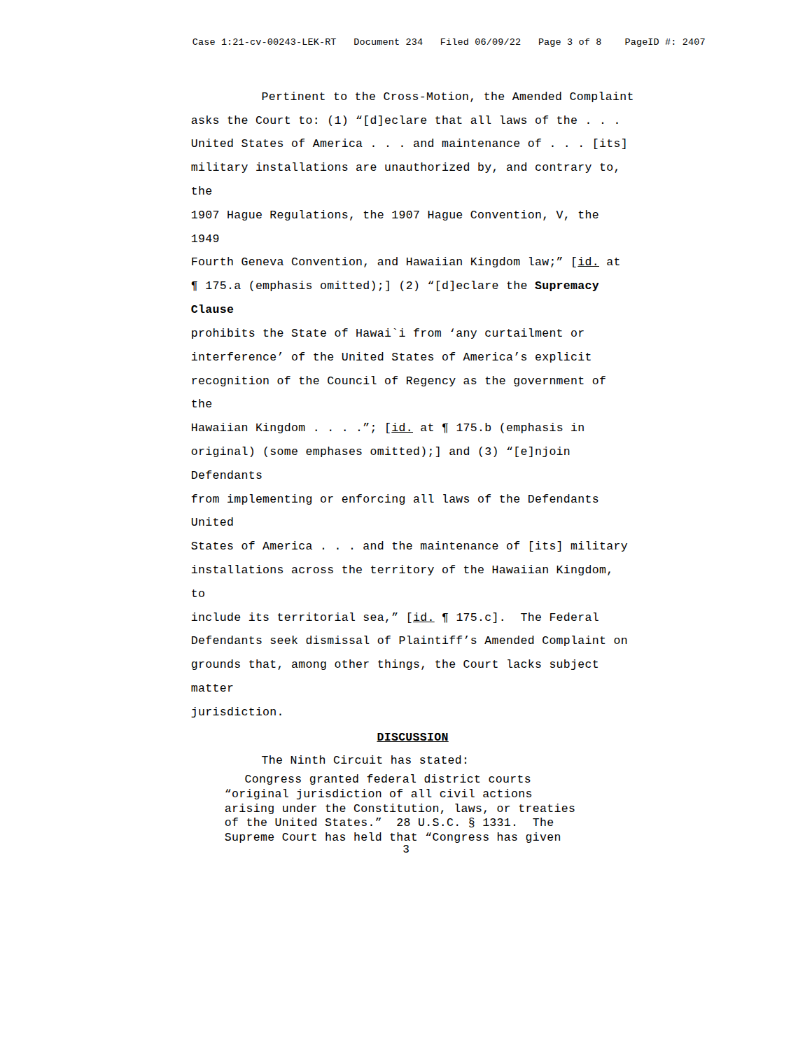Case 1:21-cv-00243-LEK-RT Document 234 Filed 06/09/22 Page 3 of 8 PageID #: 2407
Pertinent to the Cross-Motion, the Amended Complaint
asks the Court to: (1) “[d]eclare that all laws of the . . .
United States of America . . . and maintenance of . . . [its]
military installations are unauthorized by, and contrary to, the
1907 Hague Regulations, the 1907 Hague Convention, V, the 1949
Fourth Geneva Convention, and Hawaiian Kingdom law;” [id. at
¶ 175.a (emphasis omitted);] (2) “[d]eclare the Supremacy Clause
prohibits the State of Hawai`i from ‘any curtailment or
interference’ of the United States of America’s explicit
recognition of the Council of Regency as the government of the
Hawaiian Kingdom . . . .”; [id. at ¶ 175.b (emphasis in
original) (some emphases omitted);] and (3) “[e]njoin Defendants
from implementing or enforcing all laws of the Defendants United
States of America . . . and the maintenance of [its] military
installations across the territory of the Hawaiian Kingdom, to
include its territorial sea,” [id. ¶ 175.c]. The Federal
Defendants seek dismissal of Plaintiff’s Amended Complaint on
grounds that, among other things, the Court lacks subject matter
jurisdiction.
DISCUSSION
The Ninth Circuit has stated:
Congress granted federal district courts
“original jurisdiction of all civil actions
arising under the Constitution, laws, or treaties
of the United States.” 28 U.S.C. § 1331. The
Supreme Court has held that “Congress has given
3